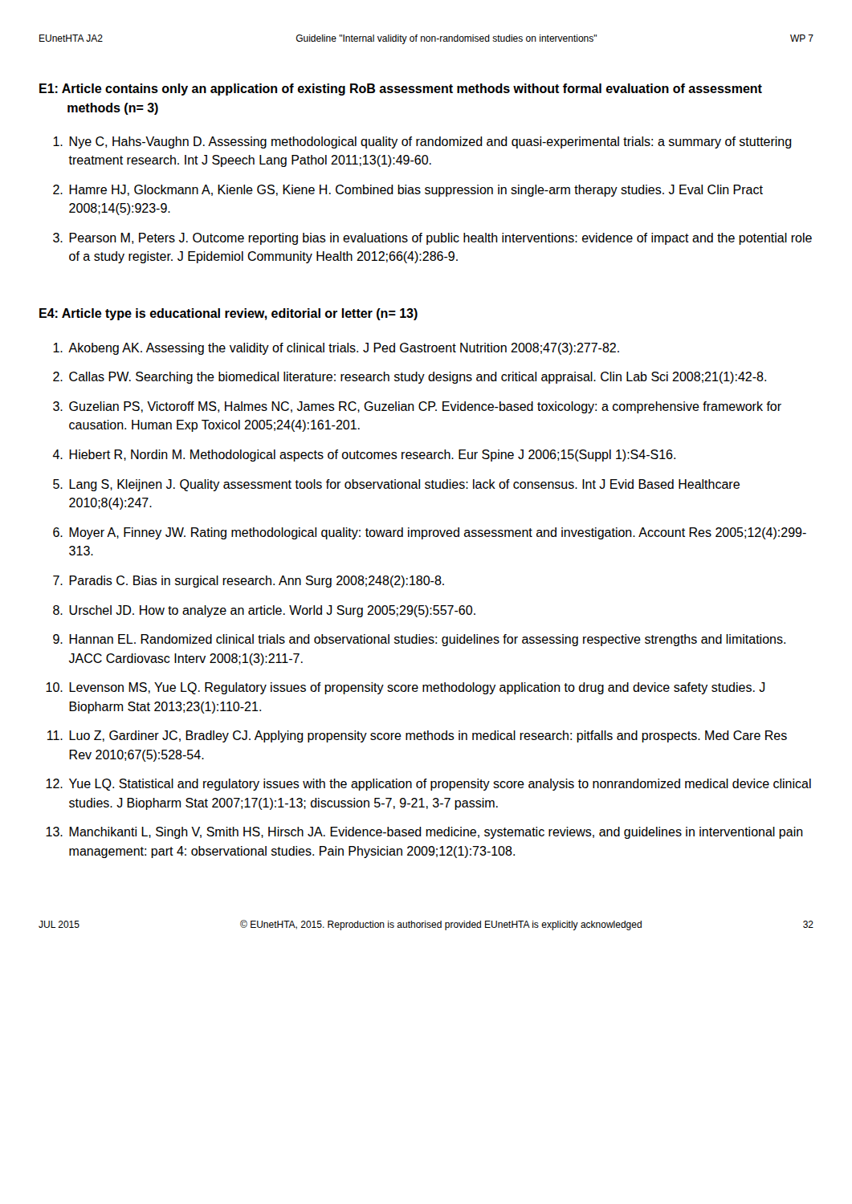EUnetHTA JA2 Guideline "Internal validity of non-randomised studies on interventions" WP 7
E1: Article contains only an application of existing RoB assessment methods without formal evaluation of assessment methods (n= 3)
Nye C, Hahs-Vaughn D. Assessing methodological quality of randomized and quasi-experimental trials: a summary of stuttering treatment research. Int J Speech Lang Pathol 2011;13(1):49-60.
Hamre HJ, Glockmann A, Kienle GS, Kiene H. Combined bias suppression in single-arm therapy studies. J Eval Clin Pract 2008;14(5):923-9.
Pearson M, Peters J. Outcome reporting bias in evaluations of public health interventions: evidence of impact and the potential role of a study register. J Epidemiol Community Health 2012;66(4):286-9.
E4: Article type is educational review, editorial or letter (n= 13)
Akobeng AK. Assessing the validity of clinical trials. J Ped Gastroent Nutrition 2008;47(3):277-82.
Callas PW. Searching the biomedical literature: research study designs and critical appraisal. Clin Lab Sci 2008;21(1):42-8.
Guzelian PS, Victoroff MS, Halmes NC, James RC, Guzelian CP. Evidence-based toxicology: a comprehensive framework for causation. Human Exp Toxicol 2005;24(4):161-201.
Hiebert R, Nordin M. Methodological aspects of outcomes research. Eur Spine J 2006;15(Suppl 1):S4-S16.
Lang S, Kleijnen J. Quality assessment tools for observational studies: lack of consensus. Int J Evid Based Healthcare 2010;8(4):247.
Moyer A, Finney JW. Rating methodological quality: toward improved assessment and investigation. Account Res 2005;12(4):299-313.
Paradis C. Bias in surgical research. Ann Surg 2008;248(2):180-8.
Urschel JD. How to analyze an article. World J Surg 2005;29(5):557-60.
Hannan EL. Randomized clinical trials and observational studies: guidelines for assessing respective strengths and limitations. JACC Cardiovasc Interv 2008;1(3):211-7.
Levenson MS, Yue LQ. Regulatory issues of propensity score methodology application to drug and device safety studies. J Biopharm Stat 2013;23(1):110-21.
Luo Z, Gardiner JC, Bradley CJ. Applying propensity score methods in medical research: pitfalls and prospects. Med Care Res Rev 2010;67(5):528-54.
Yue LQ. Statistical and regulatory issues with the application of propensity score analysis to nonrandomized medical device clinical studies. J Biopharm Stat 2007;17(1):1-13; discussion 5-7, 9-21, 3-7 passim.
Manchikanti L, Singh V, Smith HS, Hirsch JA. Evidence-based medicine, systematic reviews, and guidelines in interventional pain management: part 4: observational studies. Pain Physician 2009;12(1):73-108.
JUL 2015 © EUnetHTA, 2015. Reproduction is authorised provided EUnetHTA is explicitly acknowledged 32